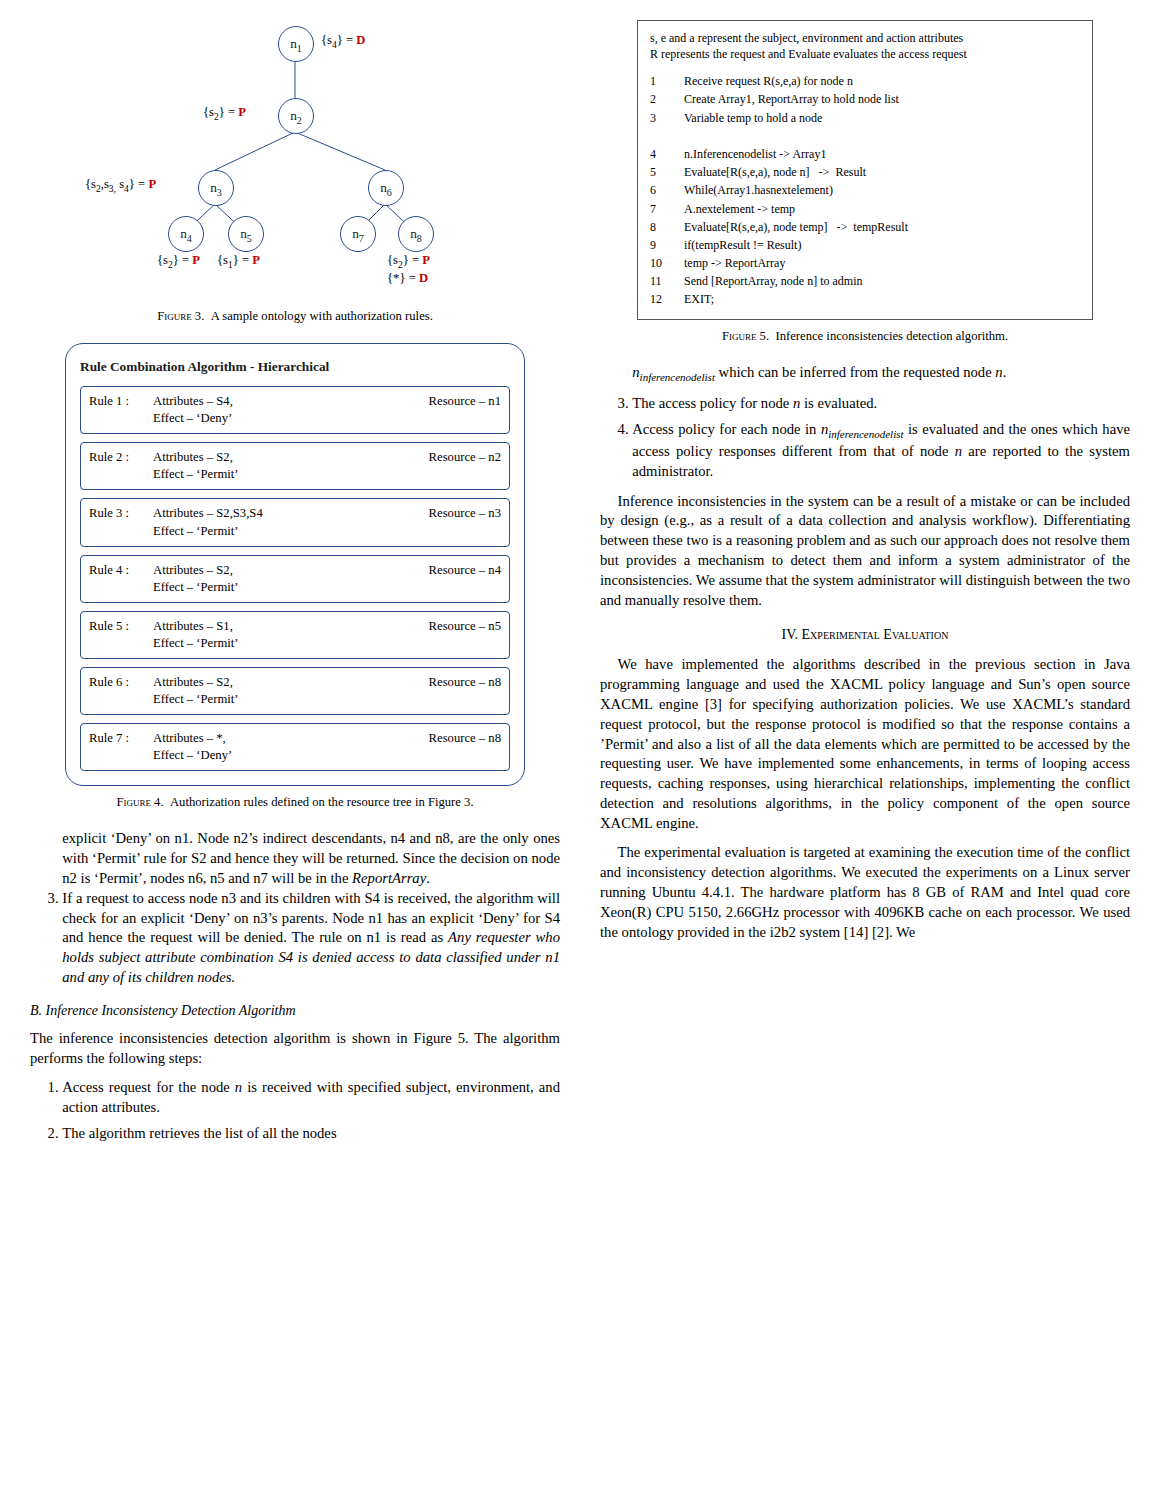n1
{s4} = D
n2
{s2} = P
n3
{s2,s3, s4} = P
n6
n4
{s2} = P
n5
{s1} = P
n7
n8
{s2} = P
{*} = D
Figure 3. A sample ontology with authorization rules.
Rule Combination Algorithm - Hierarchical
Rule 1 :
Attributes – S4, Resource – n1
Effect – ‘Deny’
Rule 2 :
Attributes – S2, Resource – n2
Effect – ‘Permit’
Rule 3 :
Attributes – S2,S3,S4 Resource – n3
Effect – ‘Permit’
Rule 4 :
Attributes – S2, Resource – n4
Effect – ‘Permit’
Rule 5 :
Attributes – S1, Resource – n5
Effect – ‘Permit’
Rule 6 :
Attributes – S2, Resource – n8
Effect – ‘Permit’
Rule 7 :
Attributes – *, Resource – n8
Effect – ‘Deny’
Figure 4. Authorization rules defined on the resource tree in Figure 3.
explicit ‘Deny’ on n1. Node n2’s indirect descendants, n4 and n8, are the only ones with ‘Permit’ rule for S2 and hence they will be returned. Since the decision on node n2 is ‘Permit’, nodes n6, n5 and n7 will be in the ReportArray.
If a request to access node n3 and its children with S4 is received, the algorithm will check for an explicit ‘Deny’ on n3’s parents. Node n1 has an explicit ‘Deny’ for S4 and hence the request will be denied. The rule on n1 is read as Any requester who holds subject attribute combination S4 is denied access to data classified under n1 and any of its children nodes.
B. Inference Inconsistency Detection Algorithm
The inference inconsistencies detection algorithm is shown in Figure 5. The algorithm performs the following steps:
Access request for the node n is received with specified subject, environment, and action attributes.
The algorithm retrieves the list of all the nodes
s, e and a represent the subject, environment and action attributes
R represents the request and Evaluate evaluates the access request
| 1 | Receive request R(s,e,a) for node n |
| 2 | Create Array1, ReportArray to hold node list |
| 3 | Variable temp to hold a node |
| 4 | n.Inferencenodelist -> Array1 |
| 5 | Evaluate[R(s,e,a), node n] -> Result |
| 6 | While(Array1.hasnextelement) |
| 7 | A.nextelement -> temp |
| 8 | Evaluate[R(s,e,a), node temp] -> tempResult |
| 9 | if(tempResult != Result) |
| 10 | temp -> ReportArray |
| 11 | Send [ReportArray, node n] to admin |
| 12 | EXIT; |
Figure 5. Inference inconsistencies detection algorithm.
ninferencenodelist which can be inferred from the requested node n.
The access policy for node n is evaluated.
Access policy for each node in ninferencenodelist is evaluated and the ones which have access policy responses different from that of node n are reported to the system administrator.
Inference inconsistencies in the system can be a result of a mistake or can be included by design (e.g., as a result of a data collection and analysis workflow). Differentiating between these two is a reasoning problem and as such our approach does not resolve them but provides a mechanism to detect them and inform a system administrator of the inconsistencies. We assume that the system administrator will distinguish between the two and manually resolve them.
IV. Experimental Evaluation
We have implemented the algorithms described in the previous section in Java programming language and used the XACML policy language and Sun’s open source XACML engine [3] for specifying authorization policies. We use XACML’s standard request protocol, but the response protocol is modified so that the response contains a ’Permit’ and also a list of all the data elements which are permitted to be accessed by the requesting user. We have implemented some enhancements, in terms of looping access requests, caching responses, using hierarchical relationships, implementing the conflict detection and resolutions algorithms, in the policy component of the open source XACML engine.
The experimental evaluation is targeted at examining the execution time of the conflict and inconsistency detection algorithms. We executed the experiments on a Linux server running Ubuntu 4.4.1. The hardware platform has 8 GB of RAM and Intel quad core Xeon(R) CPU 5150, 2.66GHz processor with 4096KB cache on each processor. We used the ontology provided in the i2b2 system [14] [2]. We